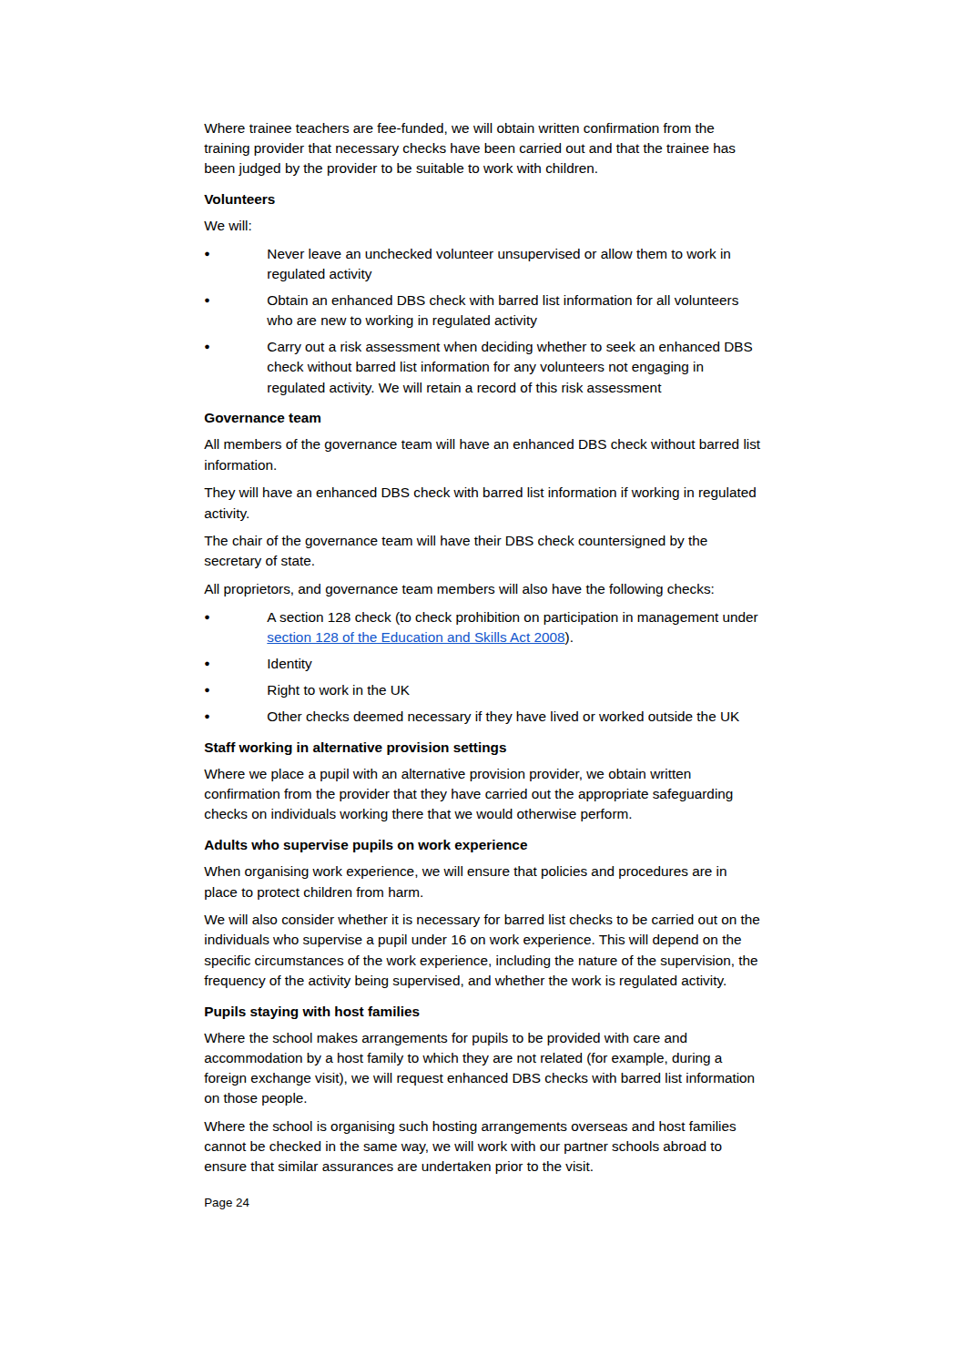Where trainee teachers are fee-funded, we will obtain written confirmation from the training provider that necessary checks have been carried out and that the trainee has been judged by the provider to be suitable to work with children.
Volunteers
We will:
Never leave an unchecked volunteer unsupervised or allow them to work in regulated activity
Obtain an enhanced DBS check with barred list information for all volunteers who are new to working in regulated activity
Carry out a risk assessment when deciding whether to seek an enhanced DBS check without barred list information for any volunteers not engaging in regulated activity. We will retain a record of this risk assessment
Governance team
All members of the governance team will have an enhanced DBS check without barred list information.
They will have an enhanced DBS check with barred list information if working in regulated activity.
The chair of the governance team will have their DBS check countersigned by the secretary of state.
All proprietors, and governance team members will also have the following checks:
A section 128 check (to check prohibition on participation in management under section 128 of the Education and Skills Act 2008).
Identity
Right to work in the UK
Other checks deemed necessary if they have lived or worked outside the UK
Staff working in alternative provision settings
Where we place a pupil with an alternative provision provider, we obtain written confirmation from the provider that they have carried out the appropriate safeguarding checks on individuals working there that we would otherwise perform.
Adults who supervise pupils on work experience
When organising work experience, we will ensure that policies and procedures are in place to protect children from harm.
We will also consider whether it is necessary for barred list checks to be carried out on the individuals who supervise a pupil under 16 on work experience. This will depend on the specific circumstances of the work experience, including the nature of the supervision, the frequency of the activity being supervised, and whether the work is regulated activity.
Pupils staying with host families
Where the school makes arrangements for pupils to be provided with care and accommodation by a host family to which they are not related (for example, during a foreign exchange visit), we will request enhanced DBS checks with barred list information on those people.
Where the school is organising such hosting arrangements overseas and host families cannot be checked in the same way, we will work with our partner schools abroad to ensure that similar assurances are undertaken prior to the visit.
Page 24